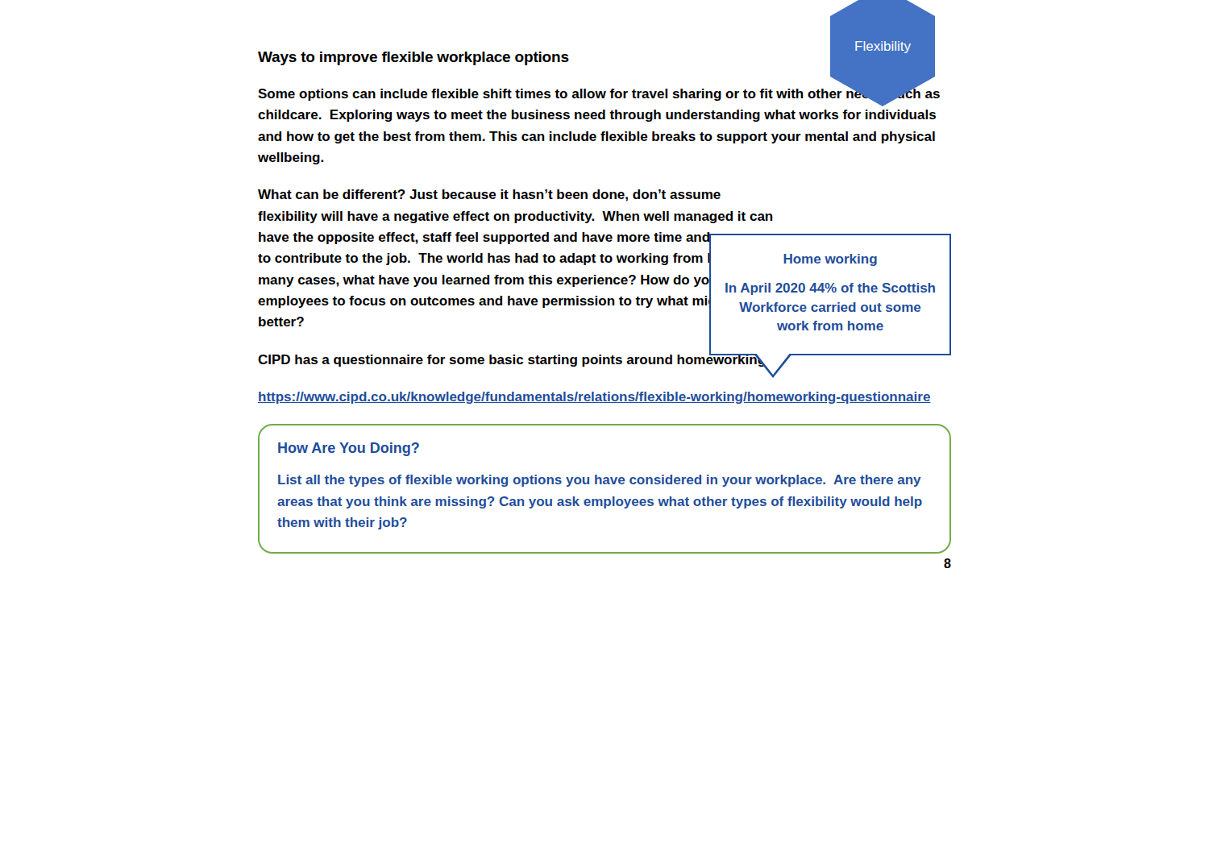Flexibility
Ways to improve flexible workplace options
Some options can include flexible shift times to allow for travel sharing or to fit with other needs such as childcare. Exploring ways to meet the business need through understanding what works for individuals and how to get the best from them. This can include flexible breaks to support your mental and physical wellbeing.
Home working
In April 2020 44% of the Scottish Workforce carried out some work from home
What can be different? Just because it hasn’t been done, don’t assume flexibility will have a negative effect on productivity. When well managed it can have the opposite effect, staff feel supported and have more time and energy to contribute to the job. The world has had to adapt to working from home in many cases, what have you learned from this experience? How do you help employees to focus on outcomes and have permission to try what might work better?
CIPD has a questionnaire for some basic starting points around homeworking
https://www.cipd.co.uk/knowledge/fundamentals/relations/flexible-working/homeworking-questionnaire
How Are You Doing?
List all the types of flexible working options you have considered in your workplace. Are there any areas that you think are missing? Can you ask employees what other types of flexibility would help them with their job?
8